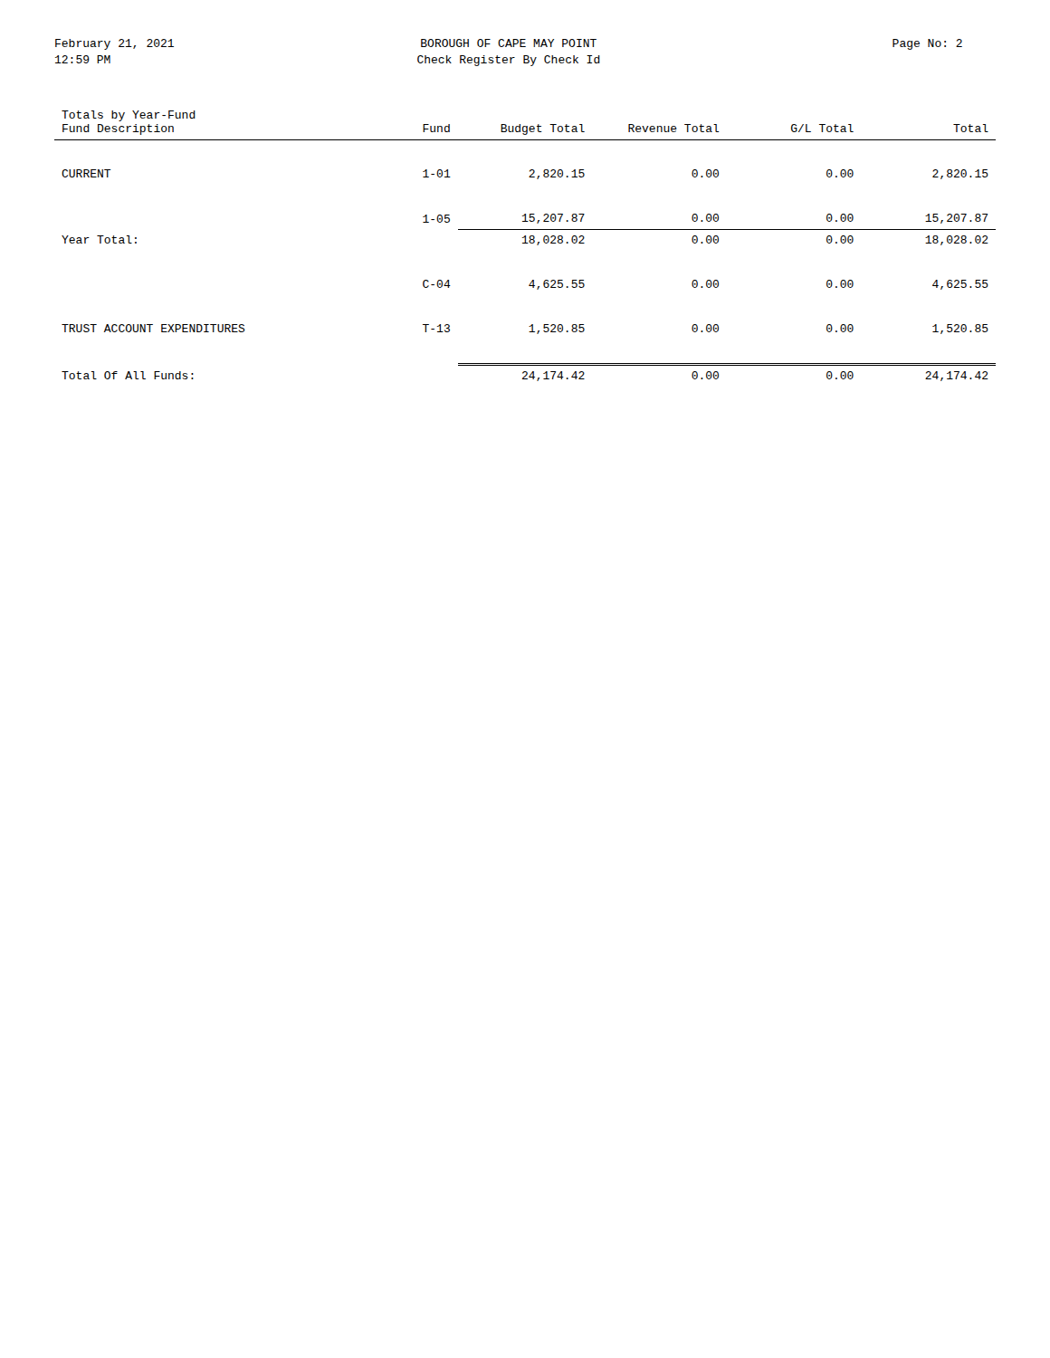February 21, 2021
12:59 PM
BOROUGH OF CAPE MAY POINT
Check Register By Check Id
Page No: 2
| Totals by Year-Fund Fund Description | Fund | Budget Total | Revenue Total | G/L Total | Total |
| --- | --- | --- | --- | --- | --- |
| CURRENT | 1-01 | 2,820.15 | 0.00 | 0.00 | 2,820.15 |
| | 1-05 | 15,207.87 | 0.00 | 0.00 | 15,207.87 |
| Year Total: | | 18,028.02 | 0.00 | 0.00 | 18,028.02 |
| | C-04 | 4,625.55 | 0.00 | 0.00 | 4,625.55 |
| TRUST ACCOUNT EXPENDITURES | T-13 | 1,520.85 | 0.00 | 0.00 | 1,520.85 |
| Total Of All Funds: | | 24,174.42 | 0.00 | 0.00 | 24,174.42 |